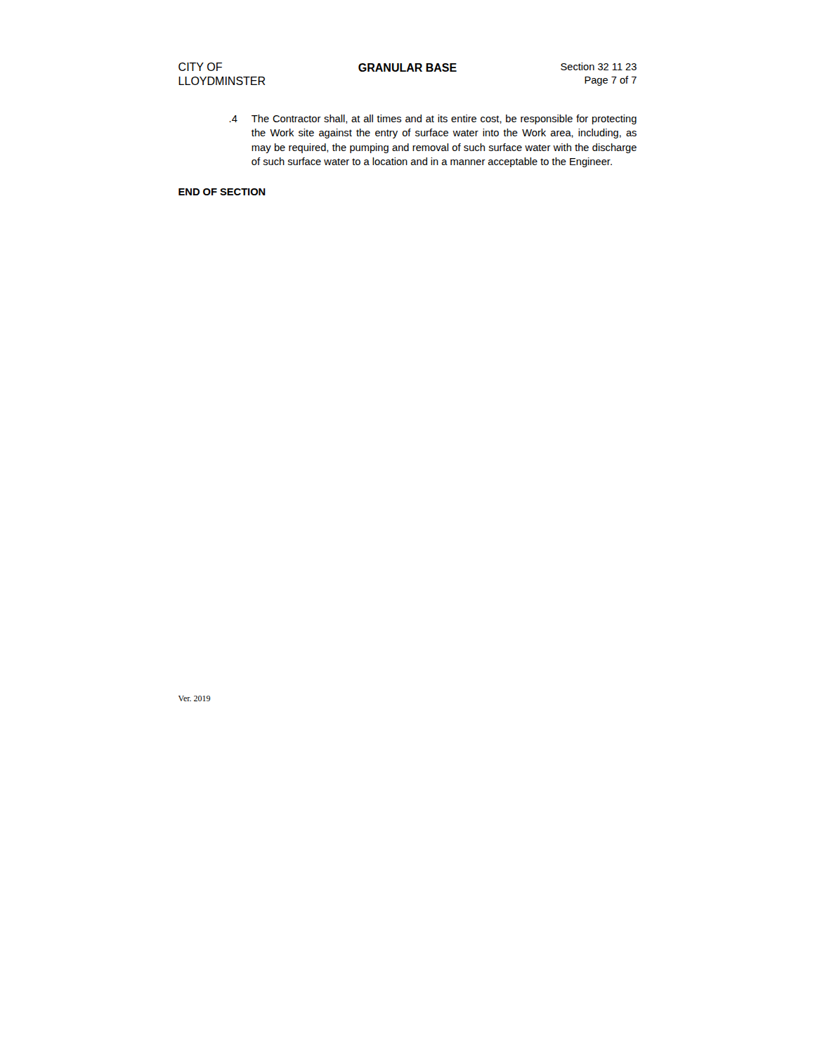| CITY OF LLOYDMINSTER | GRANULAR BASE | Section 32 11 23 Page 7 of 7 |
.4
The Contractor shall, at all times and at its entire cost, be responsible for protecting the Work site against the entry of surface water into the Work area, including, as may be required, the pumping and removal of such surface water with the discharge of such surface water to a location and in a manner acceptable to the Engineer.
END OF SECTION
Ver. 2019